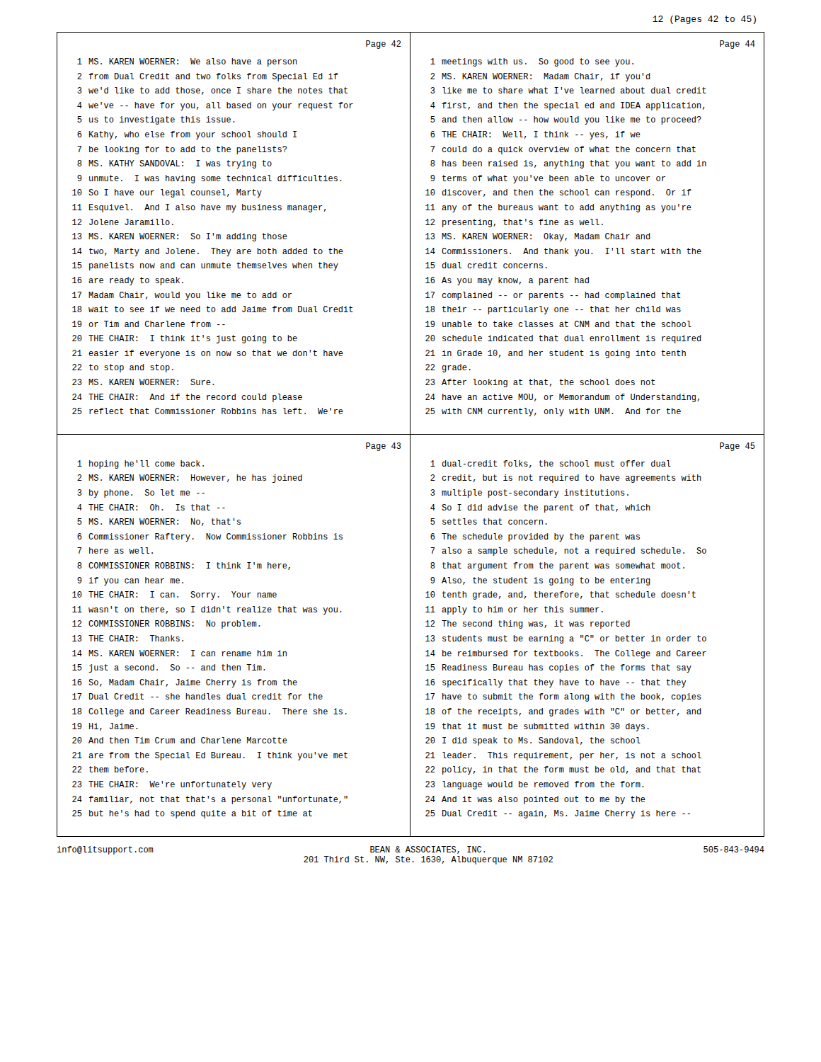12 (Pages 42 to 45)
Page 42
| 1 | MS. KAREN WOERNER: We also have a person |
| 2 | from Dual Credit and two folks from Special Ed if |
| 3 | we'd like to add those, once I share the notes that |
| 4 | we've -- have for you, all based on your request for |
| 5 | us to investigate this issue. |
| 6 | Kathy, who else from your school should I |
| 7 | be looking for to add to the panelists? |
| 8 | MS. KATHY SANDOVAL: I was trying to |
| 9 | unmute. I was having some technical difficulties. |
| 10 | So I have our legal counsel, Marty |
| 11 | Esquivel. And I also have my business manager, |
| 12 | Jolene Jaramillo. |
| 13 | MS. KAREN WOERNER: So I'm adding those |
| 14 | two, Marty and Jolene. They are both added to the |
| 15 | panelists now and can unmute themselves when they |
| 16 | are ready to speak. |
| 17 | Madam Chair, would you like me to add or |
| 18 | wait to see if we need to add Jaime from Dual Credit |
| 19 | or Tim and Charlene from -- |
| 20 | THE CHAIR: I think it's just going to be |
| 21 | easier if everyone is on now so that we don't have |
| 22 | to stop and stop. |
| 23 | MS. KAREN WOERNER: Sure. |
| 24 | THE CHAIR: And if the record could please |
| 25 | reflect that Commissioner Robbins has left. We're |
Page 44
| 1 | meetings with us. So good to see you. |
| 2 | MS. KAREN WOERNER: Madam Chair, if you'd |
| 3 | like me to share what I've learned about dual credit |
| 4 | first, and then the special ed and IDEA application, |
| 5 | and then allow -- how would you like me to proceed? |
| 6 | THE CHAIR: Well, I think -- yes, if we |
| 7 | could do a quick overview of what the concern that |
| 8 | has been raised is, anything that you want to add in |
| 9 | terms of what you've been able to uncover or |
| 10 | discover, and then the school can respond. Or if |
| 11 | any of the bureaus want to add anything as you're |
| 12 | presenting, that's fine as well. |
| 13 | MS. KAREN WOERNER: Okay, Madam Chair and |
| 14 | Commissioners. And thank you. I'll start with the |
| 15 | dual credit concerns. |
| 16 | As you may know, a parent had |
| 17 | complained -- or parents -- had complained that |
| 18 | their -- particularly one -- that her child was |
| 19 | unable to take classes at CNM and that the school |
| 20 | schedule indicated that dual enrollment is required |
| 21 | in Grade 10, and her student is going into tenth |
| 22 | grade. |
| 23 | After looking at that, the school does not |
| 24 | have an active MOU, or Memorandum of Understanding, |
| 25 | with CNM currently, only with UNM. And for the |
Page 43
| 1 | hoping he'll come back. |
| 2 | MS. KAREN WOERNER: However, he has joined |
| 3 | by phone. So let me -- |
| 4 | THE CHAIR: Oh. Is that -- |
| 5 | MS. KAREN WOERNER: No, that's |
| 6 | Commissioner Raftery. Now Commissioner Robbins is |
| 7 | here as well. |
| 8 | COMMISSIONER ROBBINS: I think I'm here, |
| 9 | if you can hear me. |
| 10 | THE CHAIR: I can. Sorry. Your name |
| 11 | wasn't on there, so I didn't realize that was you. |
| 12 | COMMISSIONER ROBBINS: No problem. |
| 13 | THE CHAIR: Thanks. |
| 14 | MS. KAREN WOERNER: I can rename him in |
| 15 | just a second. So -- and then Tim. |
| 16 | So, Madam Chair, Jaime Cherry is from the |
| 17 | Dual Credit -- she handles dual credit for the |
| 18 | College and Career Readiness Bureau. There she is. |
| 19 | Hi, Jaime. |
| 20 | And then Tim Crum and Charlene Marcotte |
| 21 | are from the Special Ed Bureau. I think you've met |
| 22 | them before. |
| 23 | THE CHAIR: We're unfortunately very |
| 24 | familiar, not that that's a personal "unfortunate," |
| 25 | but he's had to spend quite a bit of time at |
Page 45
| 1 | dual-credit folks, the school must offer dual |
| 2 | credit, but is not required to have agreements with |
| 3 | multiple post-secondary institutions. |
| 4 | So I did advise the parent of that, which |
| 5 | settles that concern. |
| 6 | The schedule provided by the parent was |
| 7 | also a sample schedule, not a required schedule. So |
| 8 | that argument from the parent was somewhat moot. |
| 9 | Also, the student is going to be entering |
| 10 | tenth grade, and, therefore, that schedule doesn't |
| 11 | apply to him or her this summer. |
| 12 | The second thing was, it was reported |
| 13 | students must be earning a "C" or better in order to |
| 14 | be reimbursed for textbooks. The College and Career |
| 15 | Readiness Bureau has copies of the forms that say |
| 16 | specifically that they have to have -- that they |
| 17 | have to submit the form along with the book, copies |
| 18 | of the receipts, and grades with "C" or better, and |
| 19 | that it must be submitted within 30 days. |
| 20 | I did speak to Ms. Sandoval, the school |
| 21 | leader. This requirement, per her, is not a school |
| 22 | policy, in that the form must be old, and that that |
| 23 | language would be removed from the form. |
| 24 | And it was also pointed out to me by the |
| 25 | Dual Credit -- again, Ms. Jaime Cherry is here -- |
info@litsupport.com
BEAN & ASSOCIATES, INC.
201 Third St. NW, Ste. 1630, Albuquerque NM 87102
505-843-9494